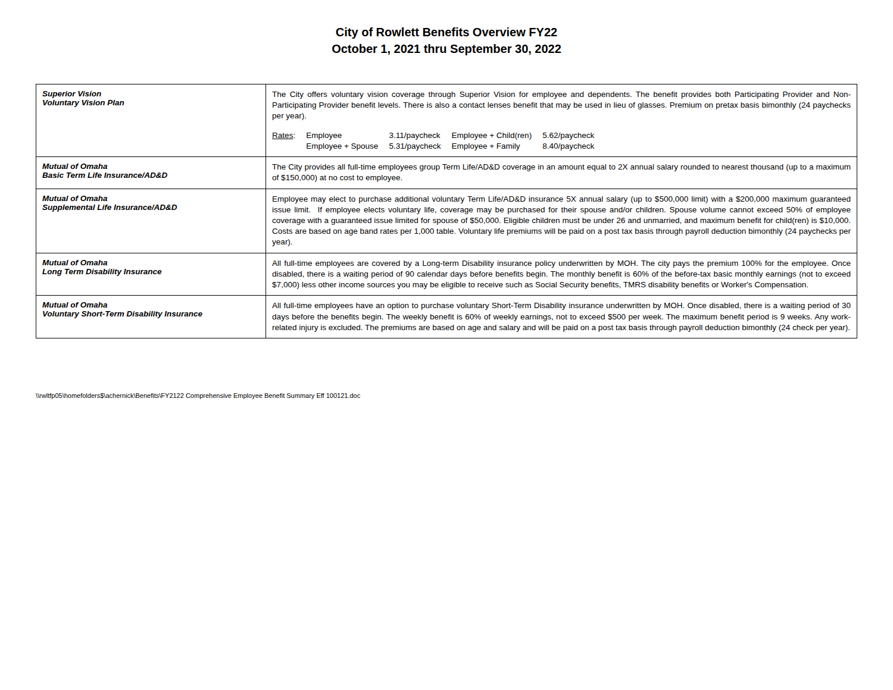City of Rowlett Benefits Overview FY22
October 1, 2021 thru September 30, 2022
| Superior Vision Voluntary Vision Plan | The City offers voluntary vision coverage through Superior Vision for employee and dependents. The benefit provides both Participating Provider and Non-Participating Provider benefit levels. There is also a contact lenses benefit that may be used in lieu of glasses. Premium on pretax basis bimonthly (24 paychecks per year). / Rates : / Employee / 3.11/paycheck / Employee + Child(ren) / 5.62/paycheck / / / Employee + Spouse / 5.31/paycheck / Employee + Family / 8.40/paycheck / |
| Mutual of Omaha Basic Term Life Insurance/AD&D | The City provides all full-time employees group Term Life/AD&D coverage in an amount equal to 2X annual salary rounded to nearest thousand (up to a maximum of $150,000) at no cost to employee. |
| Mutual of Omaha Supplemental Life Insurance/AD&D | Employee may elect to purchase additional voluntary Term Life/AD&D insurance 5X annual salary (up to $500,000 limit) with a $200,000 maximum guaranteed issue limit. If employee elects voluntary life, coverage may be purchased for their spouse and/or children. Spouse volume cannot exceed 50% of employee coverage with a guaranteed issue limited for spouse of $50,000. Eligible children must be under 26 and unmarried, and maximum benefit for child(ren) is $10,000. Costs are based on age band rates per 1,000 table. Voluntary life premiums will be paid on a post tax basis through payroll deduction bimonthly (24 paychecks per year). |
| Mutual of Omaha Long Term Disability Insurance | All full-time employees are covered by a Long-term Disability insurance policy underwritten by MOH. The city pays the premium 100% for the employee. Once disabled, there is a waiting period of 90 calendar days before benefits begin. The monthly benefit is 60% of the before-tax basic monthly earnings (not to exceed $7,000) less other income sources you may be eligible to receive such as Social Security benefits, TMRS disability benefits or Worker's Compensation. |
| Mutual of Omaha Voluntary Short-Term Disability Insurance | All full-time employees have an option to purchase voluntary Short-Term Disability insurance underwritten by MOH. Once disabled, there is a waiting period of 30 days before the benefits begin. The weekly benefit is 60% of weekly earnings, not to exceed $500 per week. The maximum benefit period is 9 weeks. Any work-related injury is excluded. The premiums are based on age and salary and will be paid on a post tax basis through payroll deduction bimonthly (24 check per year). |
\\rwltfp05\homefolders$\achernick\Benefits\FY2122 Comprehensive Employee Benefit Summary Eff 100121.doc